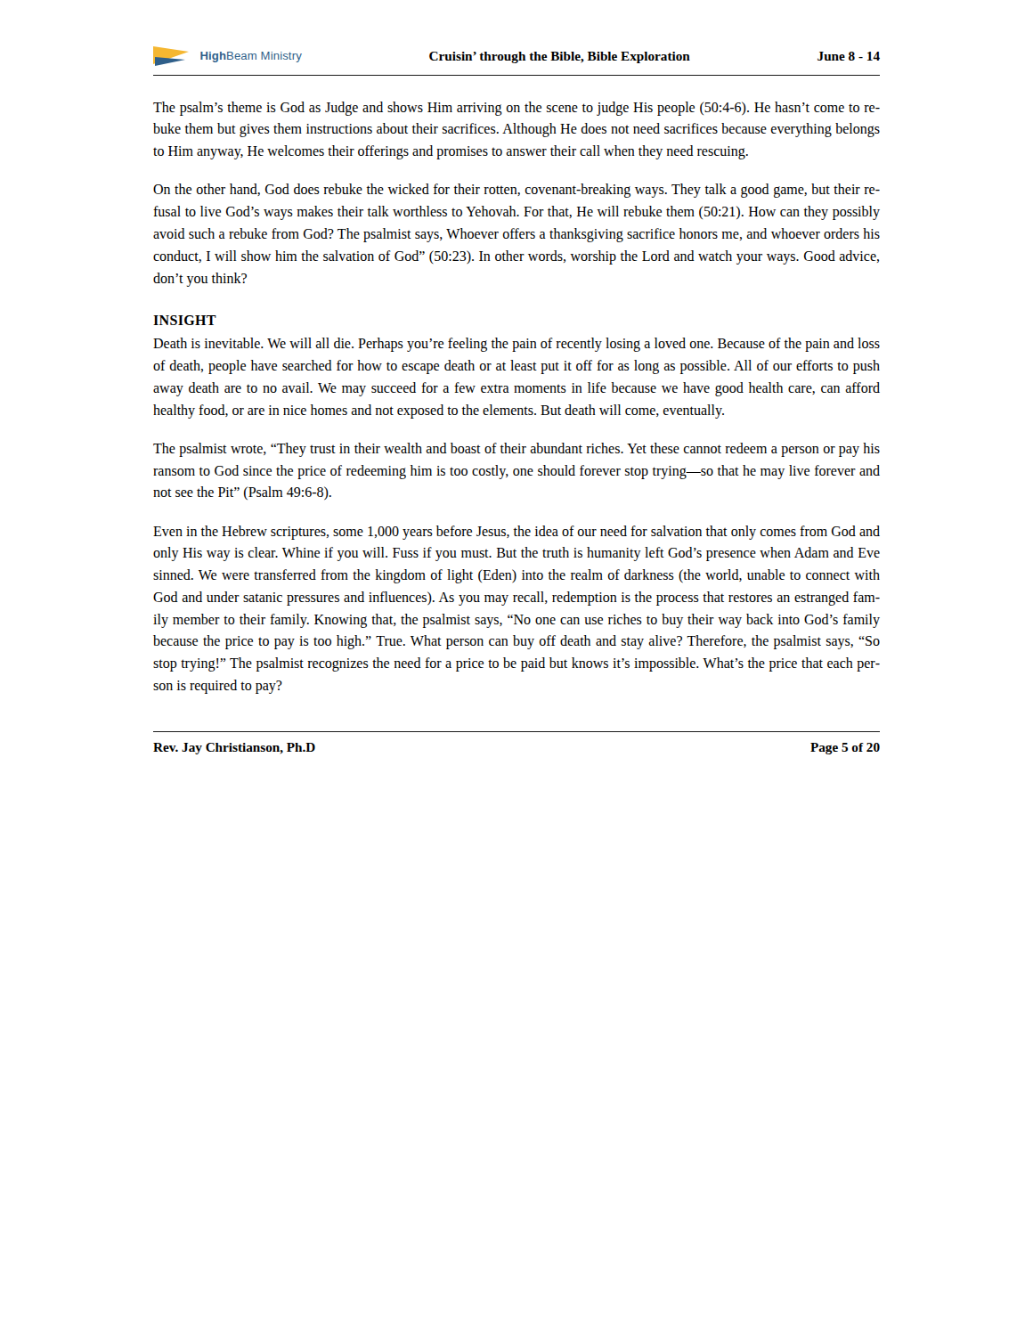High Beam Ministry
Cruisin’ through the Bible, Bible Exploration
June 8 - 14
The psalm’s theme is God as Judge and shows Him arriving on the scene to judge His people (50:4-6). He hasn’t come to rebuke them but gives them instructions about their sacrifices. Although He does not need sacrifices because everything belongs to Him anyway, He welcomes their offerings and promises to answer their call when they need rescuing.
On the other hand, God does rebuke the wicked for their rotten, covenant-breaking ways. They talk a good game, but their refusal to live God’s ways makes their talk worthless to Yehovah. For that, He will rebuke them (50:21). How can they possibly avoid such a rebuke from God? The psalmist says, Whoever offers a thanksgiving sacrifice honors me, and whoever orders his conduct, I will show him the salvation of God” (50:23). In other words, worship the Lord and watch your ways. Good advice, don’t you think?
INSIGHT
Death is inevitable. We will all die. Perhaps you’re feeling the pain of recently losing a loved one. Because of the pain and loss of death, people have searched for how to escape death or at least put it off for as long as possible. All of our efforts to push away death are to no avail. We may succeed for a few extra moments in life because we have good health care, can afford healthy food, or are in nice homes and not exposed to the elements. But death will come, eventually.
The psalmist wrote, “They trust in their wealth and boast of their abundant riches. Yet these cannot redeem a person or pay his ransom to God since the price of redeeming him is too costly, one should forever stop trying—so that he may live forever and not see the Pit” (Psalm 49:6-8).
Even in the Hebrew scriptures, some 1,000 years before Jesus, the idea of our need for salvation that only comes from God and only His way is clear. Whine if you will. Fuss if you must. But the truth is humanity left God’s presence when Adam and Eve sinned. We were transferred from the kingdom of light (Eden) into the realm of darkness (the world, unable to connect with God and under satanic pressures and influences). As you may recall, redemption is the process that restores an estranged family member to their family. Knowing that, the psalmist says, “No one can use riches to buy their way back into God’s family because the price to pay is too high.” True. What person can buy off death and stay alive? Therefore, the psalmist says, “So stop trying!” The psalmist recognizes the need for a price to be paid but knows it’s impossible. What’s the price that each person is required to pay?
Rev. Jay Christianson, Ph.D
Page 5 of 20